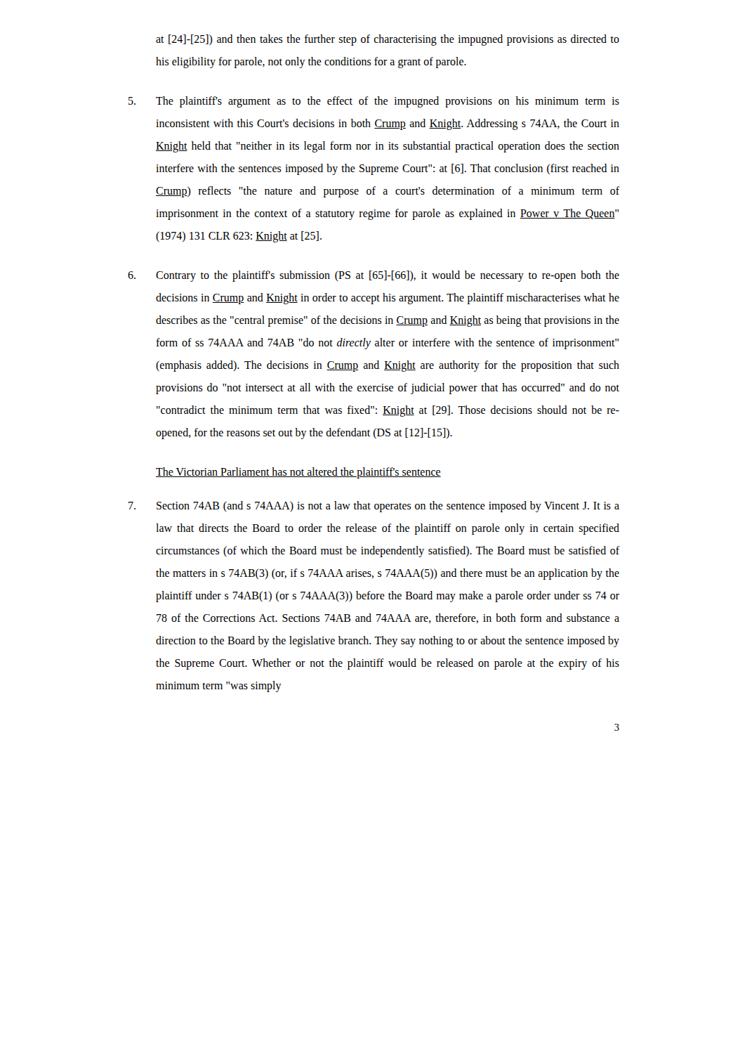at [24]-[25]) and then takes the further step of characterising the impugned provisions as directed to his eligibility for parole, not only the conditions for a grant of parole.
5.
The plaintiff's argument as to the effect of the impugned provisions on his minimum term is inconsistent with this Court's decisions in both Crump and Knight. Addressing s 74AA, the Court in Knight held that "neither in its legal form nor in its substantial practical operation does the section interfere with the sentences imposed by the Supreme Court": at [6]. That conclusion (first reached in Crump) reflects "the nature and purpose of a court's determination of a minimum term of imprisonment in the context of a statutory regime for parole as explained in Power v The Queen" (1974) 131 CLR 623: Knight at [25].
6.
Contrary to the plaintiff's submission (PS at [65]-[66]), it would be necessary to re-open both the decisions in Crump and Knight in order to accept his argument. The plaintiff mischaracterises what he describes as the "central premise" of the decisions in Crump and Knight as being that provisions in the form of ss 74AAA and 74AB "do not directly alter or interfere with the sentence of imprisonment" (emphasis added). The decisions in Crump and Knight are authority for the proposition that such provisions do "not intersect at all with the exercise of judicial power that has occurred" and do not "contradict the minimum term that was fixed": Knight at [29]. Those decisions should not be re-opened, for the reasons set out by the defendant (DS at [12]-[15]).
The Victorian Parliament has not altered the plaintiff's sentence
7.
Section 74AB (and s 74AAA) is not a law that operates on the sentence imposed by Vincent J. It is a law that directs the Board to order the release of the plaintiff on parole only in certain specified circumstances (of which the Board must be independently satisfied). The Board must be satisfied of the matters in s 74AB(3) (or, if s 74AAA arises, s 74AAA(5)) and there must be an application by the plaintiff under s 74AB(1) (or s 74AAA(3)) before the Board may make a parole order under ss 74 or 78 of the Corrections Act. Sections 74AB and 74AAA are, therefore, in both form and substance a direction to the Board by the legislative branch. They say nothing to or about the sentence imposed by the Supreme Court. Whether or not the plaintiff would be released on parole at the expiry of his minimum term "was simply
3